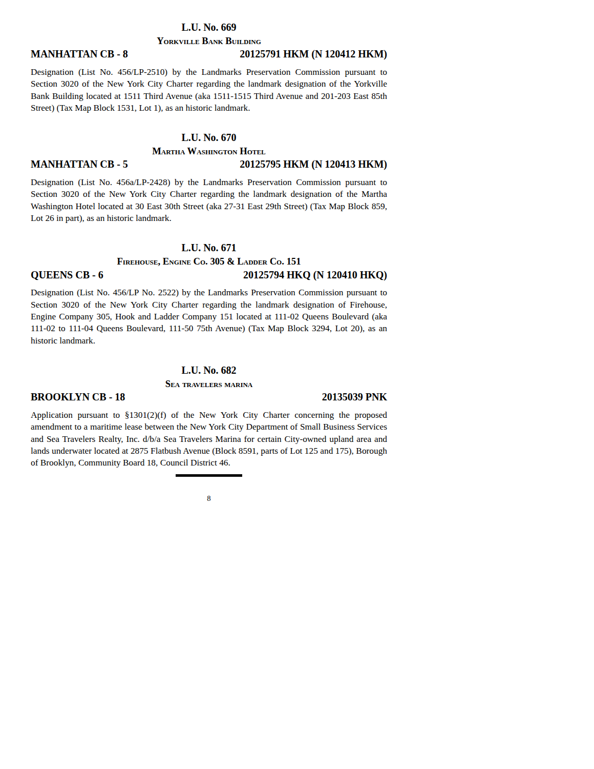L.U. No. 669
Yorkville Bank Building
MANHATTAN CB - 8 20125791 HKM (N 120412 HKM)
Designation (List No. 456/LP-2510) by the Landmarks Preservation Commission pursuant to Section 3020 of the New York City Charter regarding the landmark designation of the Yorkville Bank Building located at 1511 Third Avenue (aka 1511-1515 Third Avenue and 201-203 East 85th Street) (Tax Map Block 1531, Lot 1), as an historic landmark.
L.U. No. 670
Martha Washington Hotel
MANHATTAN CB - 5 20125795 HKM (N 120413 HKM)
Designation (List No. 456a/LP-2428) by the Landmarks Preservation Commission pursuant to Section 3020 of the New York City Charter regarding the landmark designation of the Martha Washington Hotel located at 30 East 30th Street (aka 27-31 East 29th Street) (Tax Map Block 859, Lot 26 in part), as an historic landmark.
L.U. No. 671
Firehouse, Engine Co. 305 & Ladder Co. 151
QUEENS CB - 6 20125794 HKQ (N 120410 HKQ)
Designation (List No. 456/LP No. 2522) by the Landmarks Preservation Commission pursuant to Section 3020 of the New York City Charter regarding the landmark designation of Firehouse, Engine Company 305, Hook and Ladder Company 151 located at 111-02 Queens Boulevard (aka 111-02 to 111-04 Queens Boulevard, 111-50 75th Avenue) (Tax Map Block 3294, Lot 20), as an historic landmark.
L.U. No. 682
Sea travelers marina
BROOKLYN CB - 18 20135039 PNK
Application pursuant to §1301(2)(f) of the New York City Charter concerning the proposed amendment to a maritime lease between the New York City Department of Small Business Services and Sea Travelers Realty, Inc. d/b/a Sea Travelers Marina for certain City-owned upland area and lands underwater located at 2875 Flatbush Avenue (Block 8591, parts of Lot 125 and 175), Borough of Brooklyn, Community Board 18, Council District 46.
8